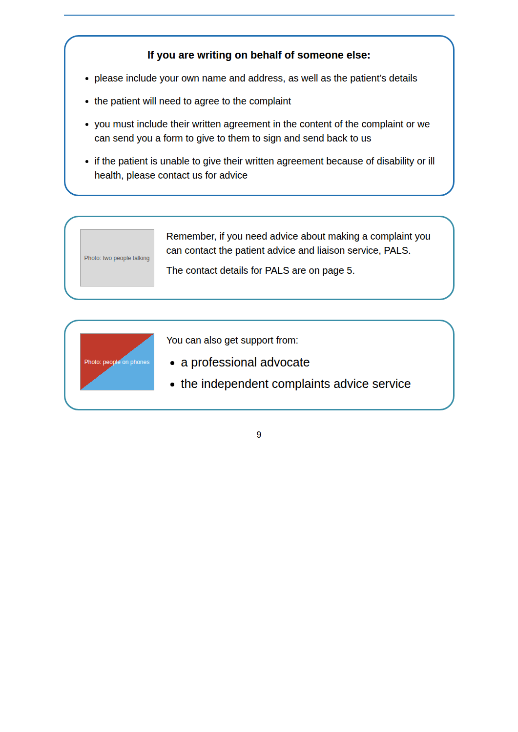If you are writing on behalf of someone else:
please include your own name and address, as well as the patient’s details
the patient will need to agree to the complaint
you must include their written agreement in the content of the complaint or we can send you a form to give to them to sign and send back to us
if the patient is unable to give their written agreement because of disability or ill health, please contact us for advice
Photo: two people talking
Remember, if you need advice about making a complaint you can contact the patient advice and liaison service, PALS.
The contact details for PALS are on page 5.
Photo: people on phones
You can also get support from:
a professional advocate
the independent complaints advice service
9